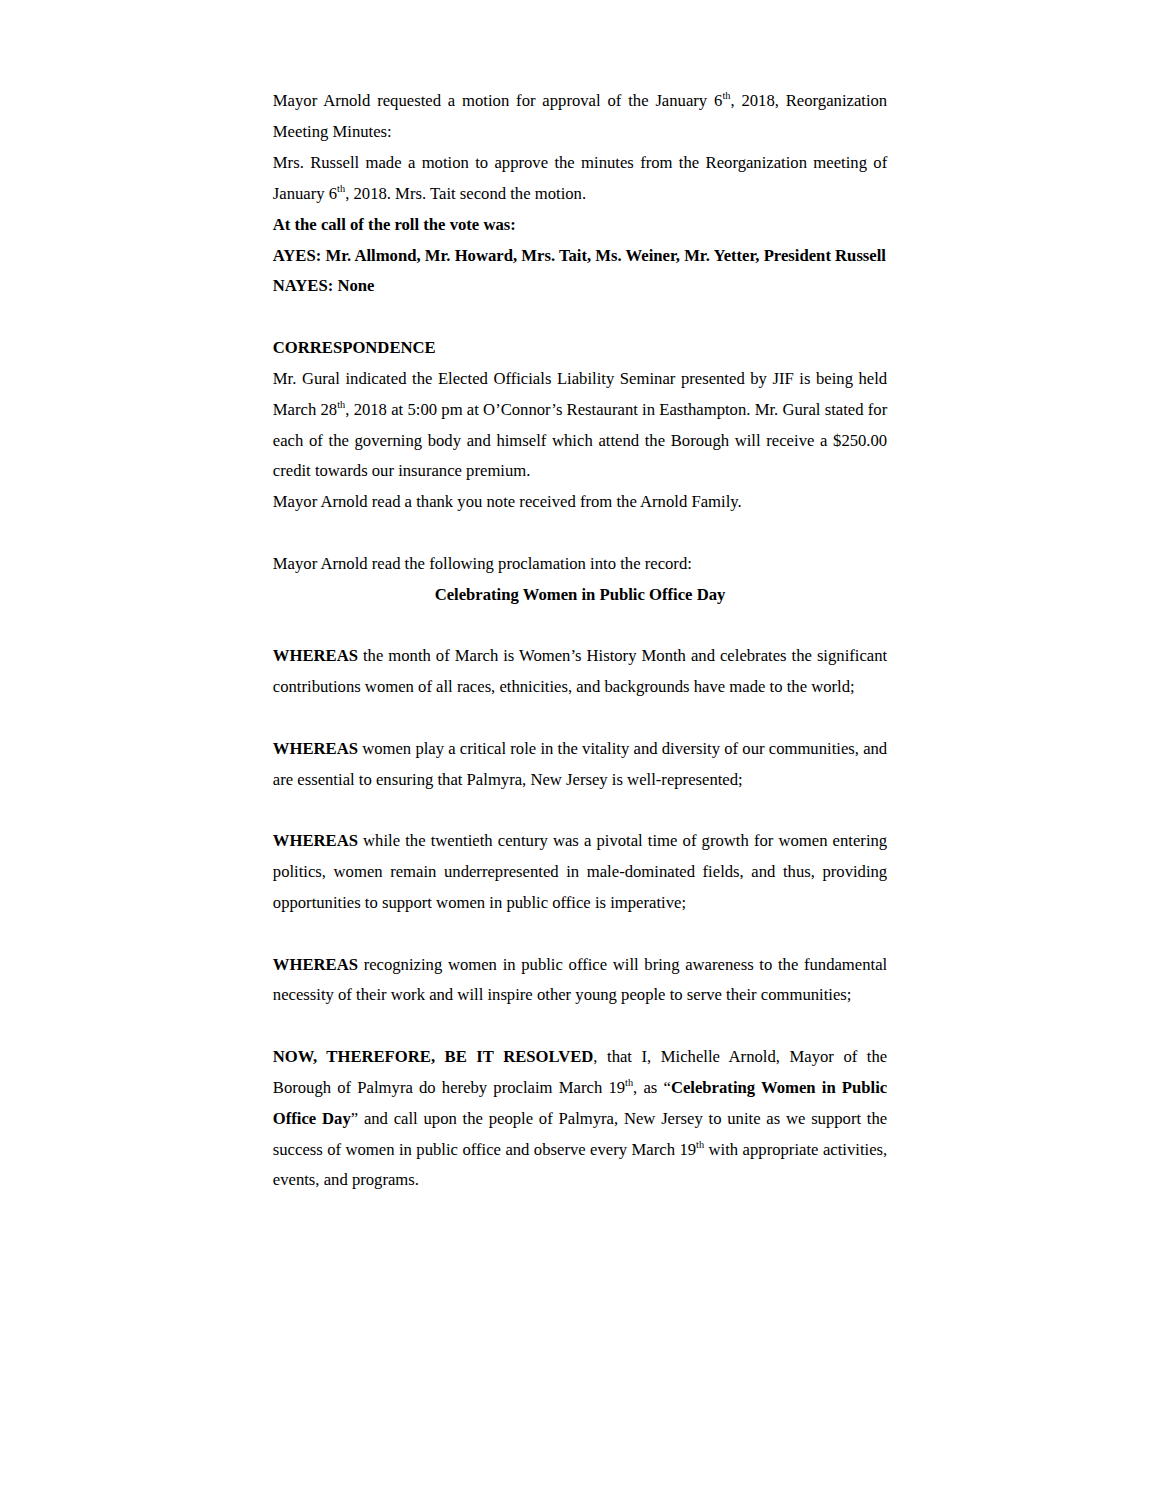Mayor Arnold requested a motion for approval of the January 6th, 2018, Reorganization Meeting Minutes:
Mrs. Russell made a motion to approve the minutes from the Reorganization meeting of January 6th, 2018. Mrs. Tait second the motion.
At the call of the roll the vote was:
AYES: Mr. Allmond, Mr. Howard, Mrs. Tait, Ms. Weiner, Mr. Yetter, President Russell
NAYES: None
CORRESPONDENCE
Mr. Gural indicated the Elected Officials Liability Seminar presented by JIF is being held March 28th, 2018 at 5:00 pm at O’Connor’s Restaurant in Easthampton. Mr. Gural stated for each of the governing body and himself which attend the Borough will receive a $250.00 credit towards our insurance premium.
Mayor Arnold read a thank you note received from the Arnold Family.
Mayor Arnold read the following proclamation into the record:
Celebrating Women in Public Office Day
WHEREAS the month of March is Women’s History Month and celebrates the significant contributions women of all races, ethnicities, and backgrounds have made to the world;
WHEREAS women play a critical role in the vitality and diversity of our communities, and are essential to ensuring that Palmyra, New Jersey is well-represented;
WHEREAS while the twentieth century was a pivotal time of growth for women entering politics, women remain underrepresented in male-dominated fields, and thus, providing opportunities to support women in public office is imperative;
WHEREAS recognizing women in public office will bring awareness to the fundamental necessity of their work and will inspire other young people to serve their communities;
NOW, THEREFORE, BE IT RESOLVED, that I, Michelle Arnold, Mayor of the Borough of Palmyra do hereby proclaim March 19th, as “Celebrating Women in Public Office Day” and call upon the people of Palmyra, New Jersey to unite as we support the success of women in public office and observe every March 19th with appropriate activities, events, and programs.